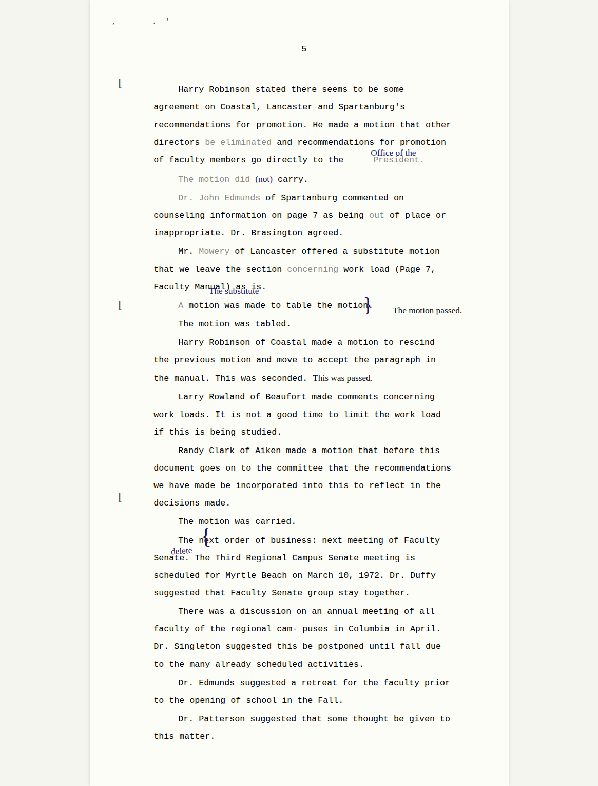, .'
5
⌊
⌊
⌊
Harry Robinson stated there seems to be some agreement on Coastal, Lancaster and Spartanburg's recommendations for promotion. He made a motion that other directors be eliminated and recommendations for promotion of faculty members go directly to the President. Office of the
The motion did (not) carry.
Dr. John Edmunds of Spartanburg commented on counseling information on page 7 as being out of place or inappropriate. Dr. Brasington agreed.
Mr. Mowery of Lancaster offered a substitute motion that we leave the section concerning work load (Page 7, Faculty Manual) as is.
{
delete
The substitute A motion was made to table the motion.
The motion was tabled. } The motion passed.
Harry Robinson of Coastal made a motion to rescind the previous motion and move to accept the paragraph in the manual. This was seconded. This was passed.
Larry Rowland of Beaufort made comments concerning work loads. It is not a good time to limit the work load if this is being studied.
Randy Clark of Aiken made a motion that before this document goes on to the committee that the recommendations we have made be incorporated into this to reflect in the decisions made.
The motion was carried.
The next order of business: next meeting of Faculty Senate. The Third Regional Campus Senate meeting is scheduled for Myrtle Beach on March 10, 1972. Dr. Duffy suggested that Faculty Senate group stay together.
There was a discussion on an annual meeting of all faculty of the regional cam- puses in Columbia in April. Dr. Singleton suggested this be postponed until fall due to the many already scheduled activities.
Dr. Edmunds suggested a retreat for the faculty prior to the opening of school in the Fall.
Dr. Patterson suggested that some thought be given to this matter.